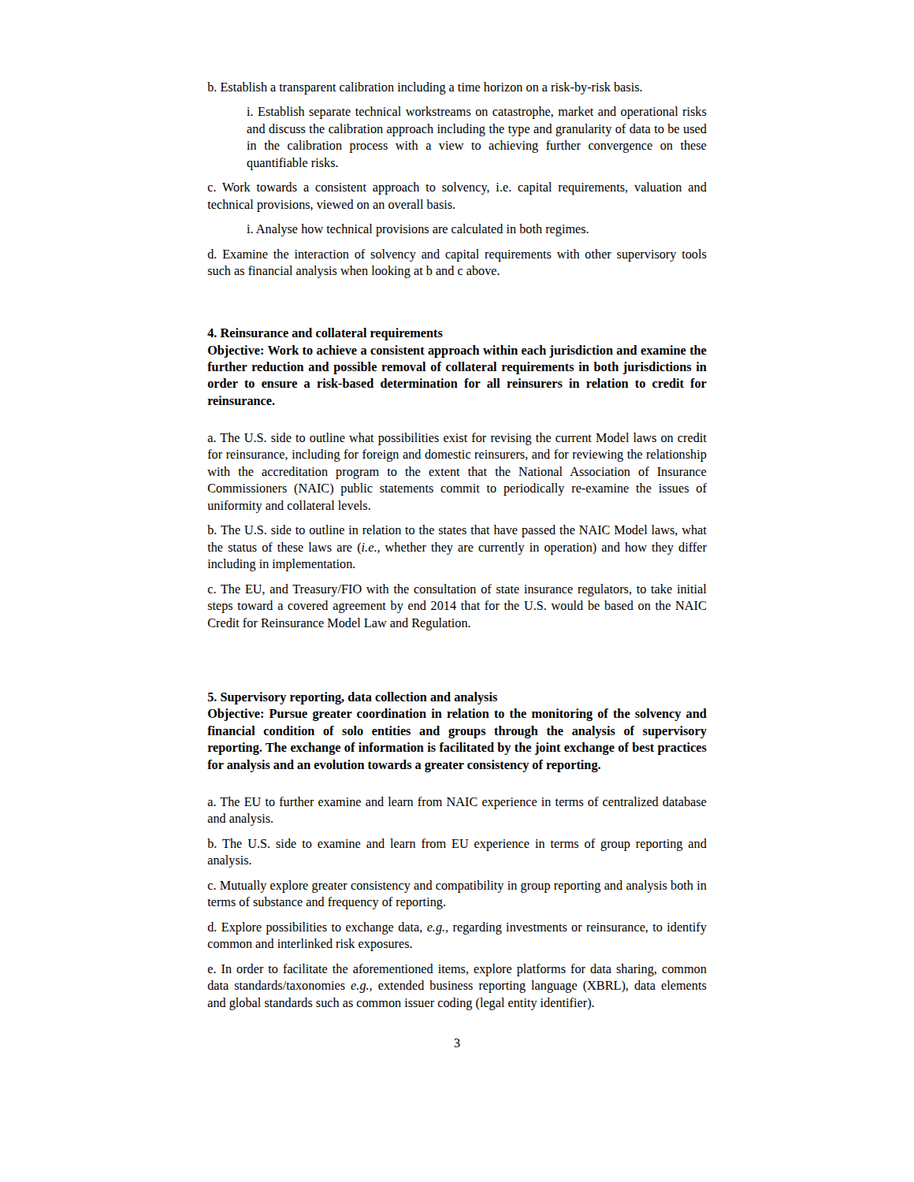b. Establish a transparent calibration including a time horizon on a risk-by-risk basis.
i. Establish separate technical workstreams on catastrophe, market and operational risks and discuss the calibration approach including the type and granularity of data to be used in the calibration process with a view to achieving further convergence on these quantifiable risks.
c. Work towards a consistent approach to solvency, i.e. capital requirements, valuation and technical provisions, viewed on an overall basis.
i. Analyse how technical provisions are calculated in both regimes.
d. Examine the interaction of solvency and capital requirements with other supervisory tools such as financial analysis when looking at b and c above.
4. Reinsurance and collateral requirements
Objective: Work to achieve a consistent approach within each jurisdiction and examine the further reduction and possible removal of collateral requirements in both jurisdictions in order to ensure a risk-based determination for all reinsurers in relation to credit for reinsurance.
a. The U.S. side to outline what possibilities exist for revising the current Model laws on credit for reinsurance, including for foreign and domestic reinsurers, and for reviewing the relationship with the accreditation program to the extent that the National Association of Insurance Commissioners (NAIC) public statements commit to periodically re-examine the issues of uniformity and collateral levels.
b. The U.S. side to outline in relation to the states that have passed the NAIC Model laws, what the status of these laws are (i.e., whether they are currently in operation) and how they differ including in implementation.
c. The EU, and Treasury/FIO with the consultation of state insurance regulators, to take initial steps toward a covered agreement by end 2014 that for the U.S. would be based on the NAIC Credit for Reinsurance Model Law and Regulation.
5. Supervisory reporting, data collection and analysis
Objective: Pursue greater coordination in relation to the monitoring of the solvency and financial condition of solo entities and groups through the analysis of supervisory reporting. The exchange of information is facilitated by the joint exchange of best practices for analysis and an evolution towards a greater consistency of reporting.
a. The EU to further examine and learn from NAIC experience in terms of centralized database and analysis.
b. The U.S. side to examine and learn from EU experience in terms of group reporting and analysis.
c. Mutually explore greater consistency and compatibility in group reporting and analysis both in terms of substance and frequency of reporting.
d. Explore possibilities to exchange data, e.g., regarding investments or reinsurance, to identify common and interlinked risk exposures.
e. In order to facilitate the aforementioned items, explore platforms for data sharing, common data standards/taxonomies e.g., extended business reporting language (XBRL), data elements and global standards such as common issuer coding (legal entity identifier).
3